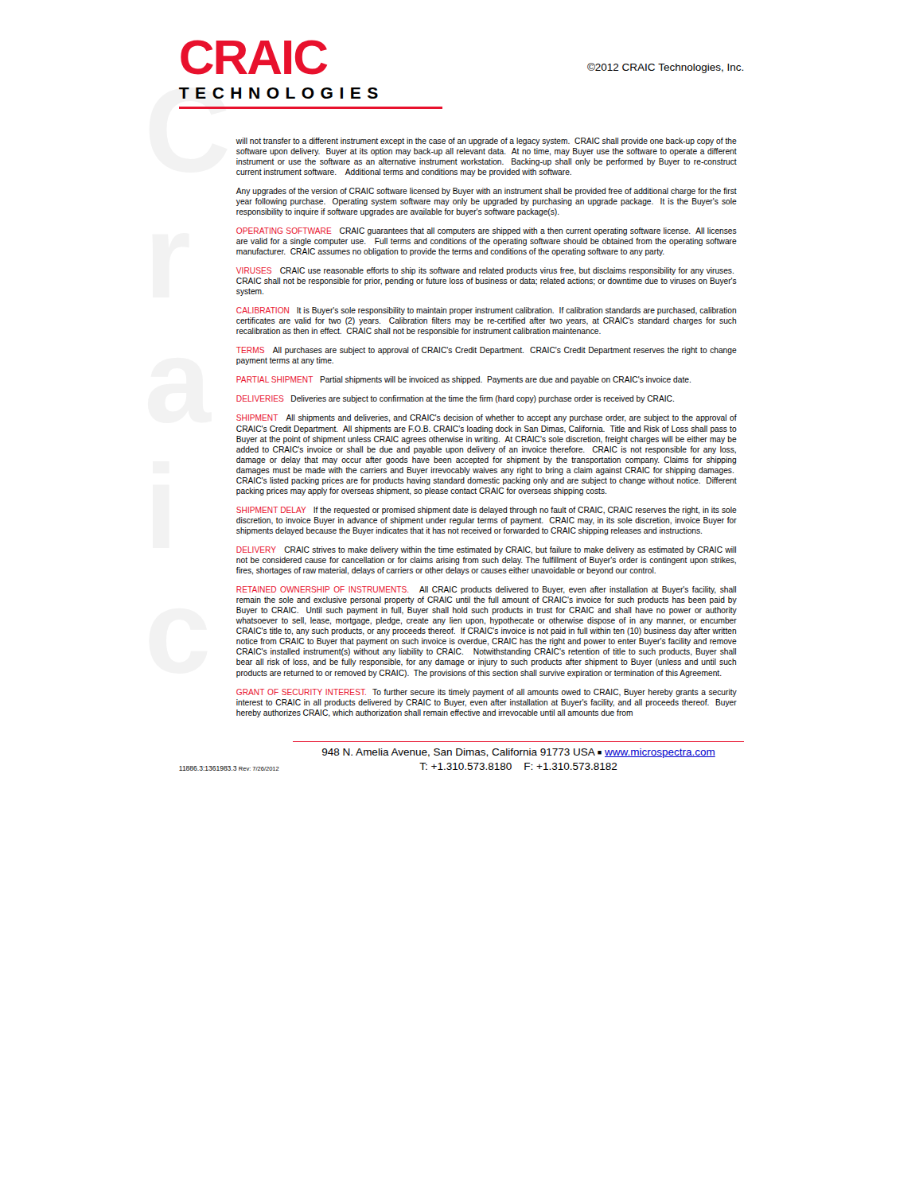C r a i c
CRAIC
TECHNOLOGIES
©2012 CRAIC Technologies, Inc.
will not transfer to a different instrument except in the case of an upgrade of a legacy system. CRAIC shall provide one back-up copy of the software upon delivery. Buyer at its option may back-up all relevant data. At no time, may Buyer use the software to operate a different instrument or use the software as an alternative instrument workstation. Backing-up shall only be performed by Buyer to re-construct current instrument software. Additional terms and conditions may be provided with software.
Any upgrades of the version of CRAIC software licensed by Buyer with an instrument shall be provided free of additional charge for the first year following purchase. Operating system software may only be upgraded by purchasing an upgrade package. It is the Buyer's sole responsibility to inquire if software upgrades are available for buyer's software package(s).
OPERATING SOFTWARE CRAIC guarantees that all computers are shipped with a then current operating software license. All licenses are valid for a single computer use. Full terms and conditions of the operating software should be obtained from the operating software manufacturer. CRAIC assumes no obligation to provide the terms and conditions of the operating software to any party.
VIRUSES CRAIC use reasonable efforts to ship its software and related products virus free, but disclaims responsibility for any viruses. CRAIC shall not be responsible for prior, pending or future loss of business or data; related actions; or downtime due to viruses on Buyer's system.
CALIBRATION It is Buyer's sole responsibility to maintain proper instrument calibration. If calibration standards are purchased, calibration certificates are valid for two (2) years. Calibration filters may be re-certified after two years, at CRAIC's standard charges for such recalibration as then in effect. CRAIC shall not be responsible for instrument calibration maintenance.
TERMS All purchases are subject to approval of CRAIC's Credit Department. CRAIC's Credit Department reserves the right to change payment terms at any time.
PARTIAL SHIPMENT Partial shipments will be invoiced as shipped. Payments are due and payable on CRAIC's invoice date.
DELIVERIES Deliveries are subject to confirmation at the time the firm (hard copy) purchase order is received by CRAIC.
SHIPMENT All shipments and deliveries, and CRAIC's decision of whether to accept any purchase order, are subject to the approval of CRAIC's Credit Department. All shipments are F.O.B. CRAIC's loading dock in San Dimas, California. Title and Risk of Loss shall pass to Buyer at the point of shipment unless CRAIC agrees otherwise in writing. At CRAIC's sole discretion, freight charges will be either may be added to CRAIC's invoice or shall be due and payable upon delivery of an invoice therefore. CRAIC is not responsible for any loss, damage or delay that may occur after goods have been accepted for shipment by the transportation company. Claims for shipping damages must be made with the carriers and Buyer irrevocably waives any right to bring a claim against CRAIC for shipping damages. CRAIC's listed packing prices are for products having standard domestic packing only and are subject to change without notice. Different packing prices may apply for overseas shipment, so please contact CRAIC for overseas shipping costs.
SHIPMENT DELAY If the requested or promised shipment date is delayed through no fault of CRAIC, CRAIC reserves the right, in its sole discretion, to invoice Buyer in advance of shipment under regular terms of payment. CRAIC may, in its sole discretion, invoice Buyer for shipments delayed because the Buyer indicates that it has not received or forwarded to CRAIC shipping releases and instructions.
DELIVERY CRAIC strives to make delivery within the time estimated by CRAIC, but failure to make delivery as estimated by CRAIC will not be considered cause for cancellation or for claims arising from such delay. The fulfillment of Buyer's order is contingent upon strikes, fires, shortages of raw material, delays of carriers or other delays or causes either unavoidable or beyond our control.
RETAINED OWNERSHIP OF INSTRUMENTS. All CRAIC products delivered to Buyer, even after installation at Buyer's facility, shall remain the sole and exclusive personal property of CRAIC until the full amount of CRAIC's invoice for such products has been paid by Buyer to CRAIC. Until such payment in full, Buyer shall hold such products in trust for CRAIC and shall have no power or authority whatsoever to sell, lease, mortgage, pledge, create any lien upon, hypothecate or otherwise dispose of in any manner, or encumber CRAIC's title to, any such products, or any proceeds thereof. If CRAIC's invoice is not paid in full within ten (10) business day after written notice from CRAIC to Buyer that payment on such invoice is overdue, CRAIC has the right and power to enter Buyer's facility and remove CRAIC's installed instrument(s) without any liability to CRAIC. Notwithstanding CRAIC's retention of title to such products, Buyer shall bear all risk of loss, and be fully responsible, for any damage or injury to such products after shipment to Buyer (unless and until such products are returned to or removed by CRAIC). The provisions of this section shall survive expiration or termination of this Agreement.
GRANT OF SECURITY INTEREST. To further secure its timely payment of all amounts owed to CRAIC, Buyer hereby grants a security interest to CRAIC in all products delivered by CRAIC to Buyer, even after installation at Buyer's facility, and all proceeds thereof. Buyer hereby authorizes CRAIC, which authorization shall remain effective and irrevocable until all amounts due from
11886.3:1361983.3 Rev: 7/26/2012
948 N. Amelia Avenue, San Dimas, California 91773 USA ■ www.microspectra.com
T: +1.310.573.8180 F: +1.310.573.8182